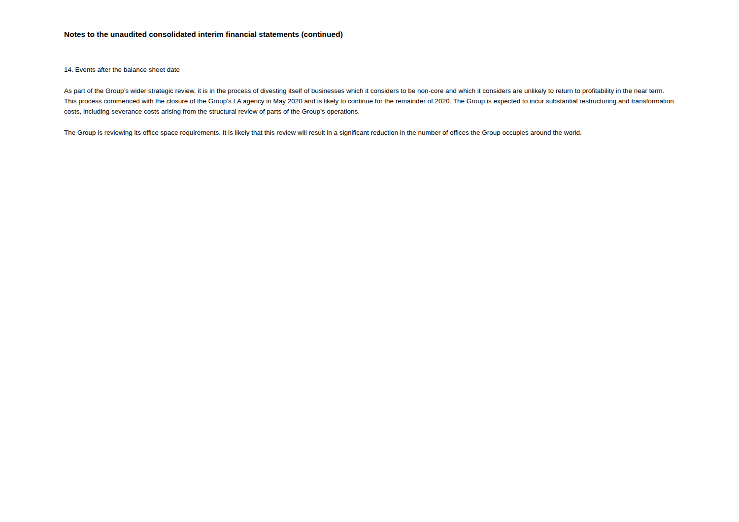Notes to the unaudited consolidated interim financial statements (continued)
14. Events after the balance sheet date
As part of the Group’s wider strategic review, it is in the process of divesting itself of businesses which it considers to be non-core and which it considers are unlikely to return to profitability in the near term. This process commenced with the closure of the Group’s LA agency in May 2020 and is likely to continue for the remainder of 2020. The Group is expected to incur substantial restructuring and transformation costs, including severance costs arising from the structural review of parts of the Group’s operations.
The Group is reviewing its office space requirements. It is likely that this review will result in a significant reduction in the number of offices the Group occupies around the world.